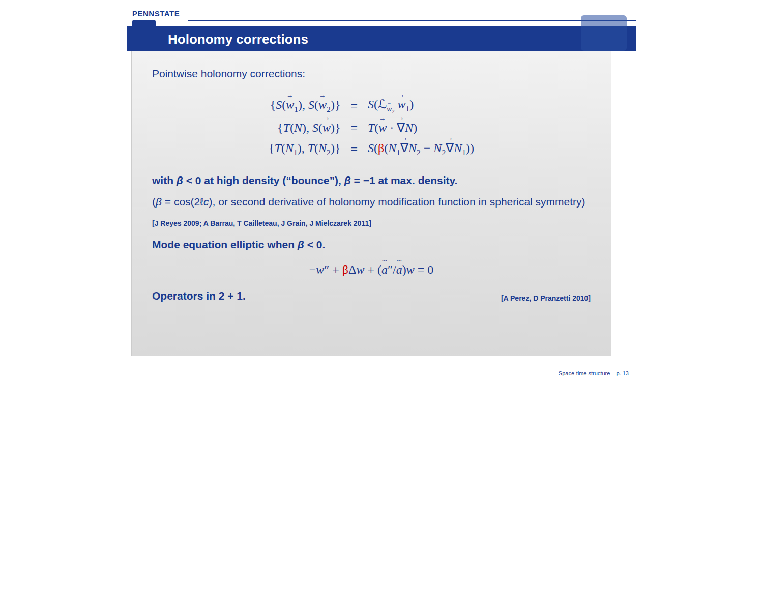PENNSTATE
Holonomy corrections
Pointwise holonomy corrections:
| { S ( w 1 ), S ( w 2 )} | = | S (ℒ w 2 w 1 ) |
| { T ( N ), S ( w )} | = | T ( w · ∇ N ) |
| { T ( N 1 ), T ( N 2 )} | = | S ( β ( N 1 ∇ N 2 − N 2 ∇ N 1 )) |
with β < 0 at high density (“bounce”), β = −1 at max. density.
(β = cos(2ℓc), or second derivative of holonomy modification function in spherical symmetry)
[J Reyes 2009; A Barrau, T Cailleteau, J Grain, J Mielczarek 2011]
Mode equation elliptic when β < 0.
−w″ + β Δw + (a″/a)w = 0
Operators in 2 + 1. [A Perez, D Pranzetti 2010]
Space-time structure – p. 13